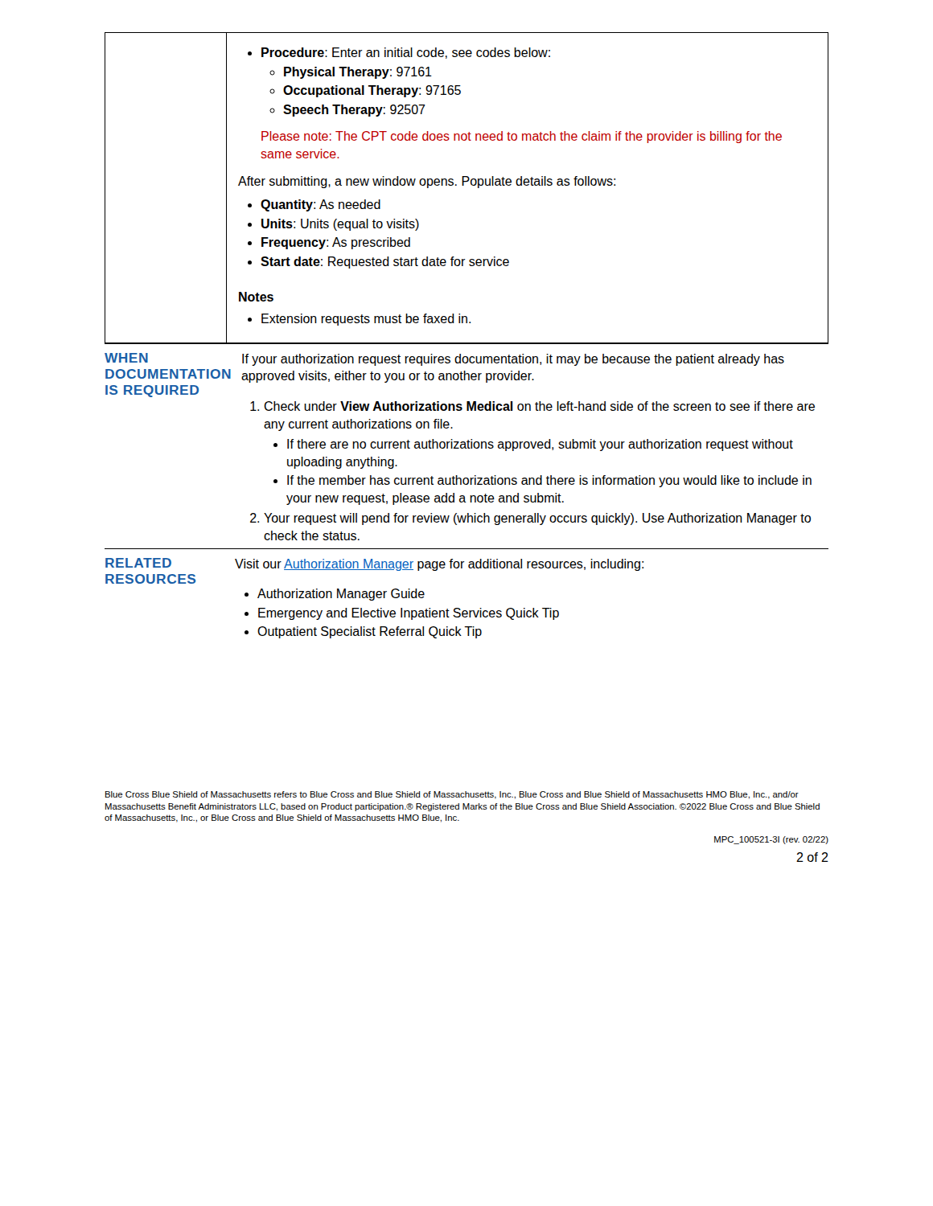Procedure: Enter an initial code, see codes below:
Physical Therapy: 97161
Occupational Therapy: 97165
Speech Therapy: 92507
Please note: The CPT code does not need to match the claim if the provider is billing for the same service.
After submitting, a new window opens. Populate details as follows:
Quantity: As needed
Units: Units (equal to visits)
Frequency: As prescribed
Start date: Requested start date for service
Notes
Extension requests must be faxed in.
When
Documentation
is Required
If your authorization request requires documentation, it may be because the patient already has approved visits, either to you or to another provider.
Check under View Authorizations Medical on the left-hand side of the screen to see if there are any current authorizations on file.
If there are no current authorizations approved, submit your authorization request without uploading anything.
If the member has current authorizations and there is information you would like to include in your new request, please add a note and submit.
Your request will pend for review (which generally occurs quickly). Use Authorization Manager to check the status.
Related
Resources
Visit our Authorization Manager page for additional resources, including:
Authorization Manager Guide
Emergency and Elective Inpatient Services Quick Tip
Outpatient Specialist Referral Quick Tip
Blue Cross Blue Shield of Massachusetts refers to Blue Cross and Blue Shield of Massachusetts, Inc., Blue Cross and Blue Shield of Massachusetts HMO Blue, Inc., and/or Massachusetts Benefit Administrators LLC, based on Product participation.® Registered Marks of the Blue Cross and Blue Shield Association. ©2022 Blue Cross and Blue Shield of Massachusetts, Inc., or Blue Cross and Blue Shield of Massachusetts HMO Blue, Inc.
MPC_100521-3I (rev. 02/22)
2 of 2